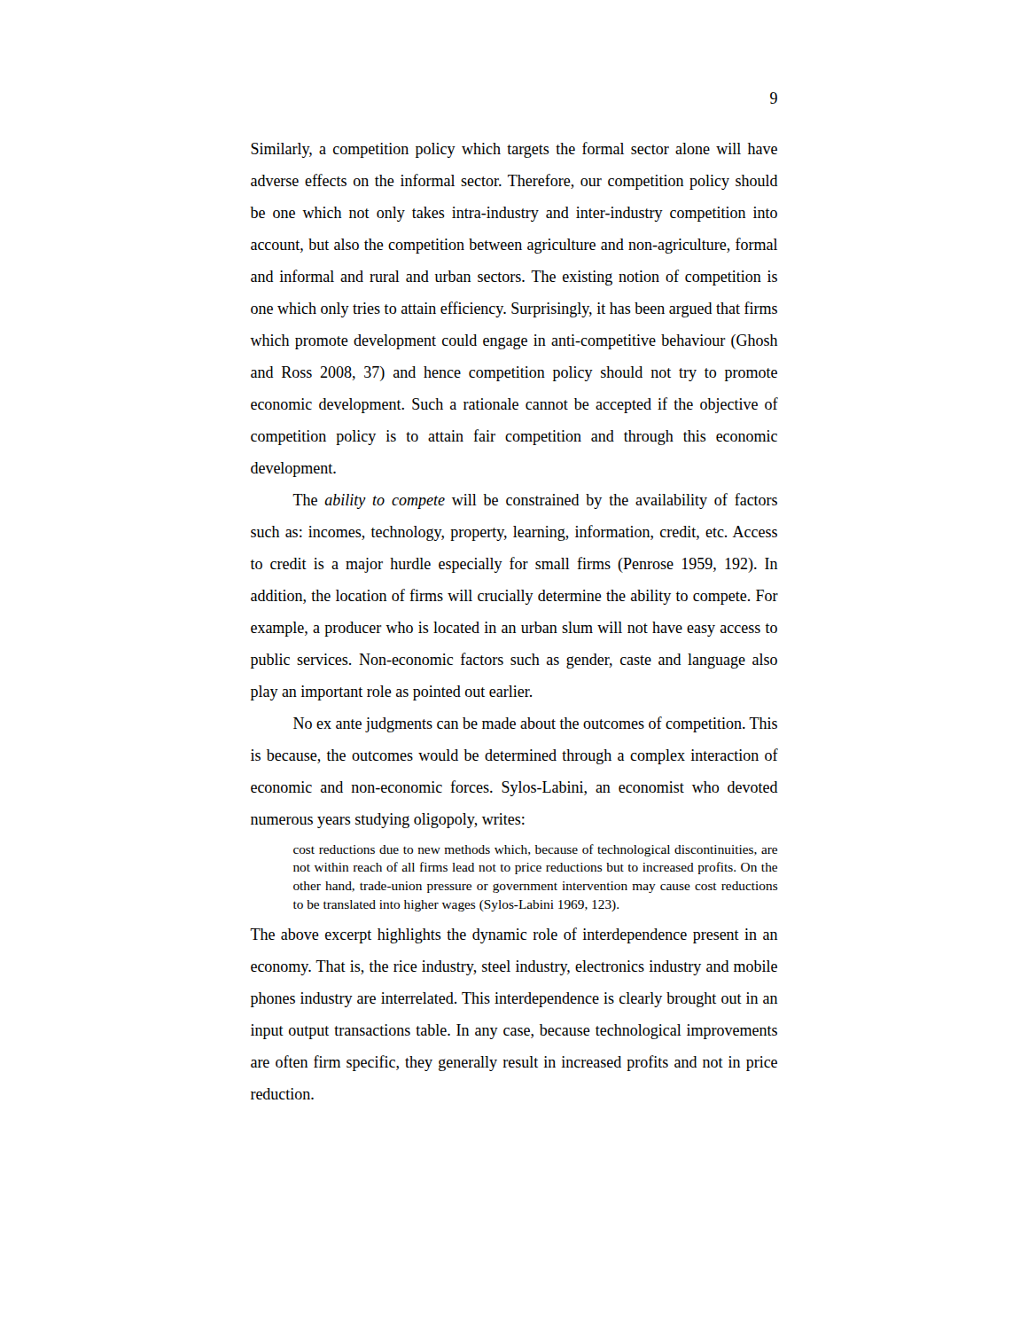9
Similarly, a competition policy which targets the formal sector alone will have adverse effects on the informal sector. Therefore, our competition policy should be one which not only takes intra-industry and inter-industry competition into account, but also the competition between agriculture and non-agriculture, formal and informal and rural and urban sectors. The existing notion of competition is one which only tries to attain efficiency. Surprisingly, it has been argued that firms which promote development could engage in anti-competitive behaviour (Ghosh and Ross 2008, 37) and hence competition policy should not try to promote economic development. Such a rationale cannot be accepted if the objective of competition policy is to attain fair competition and through this economic development.
The ability to compete will be constrained by the availability of factors such as: incomes, technology, property, learning, information, credit, etc. Access to credit is a major hurdle especially for small firms (Penrose 1959, 192). In addition, the location of firms will crucially determine the ability to compete. For example, a producer who is located in an urban slum will not have easy access to public services. Non-economic factors such as gender, caste and language also play an important role as pointed out earlier.
No ex ante judgments can be made about the outcomes of competition. This is because, the outcomes would be determined through a complex interaction of economic and non-economic forces. Sylos-Labini, an economist who devoted numerous years studying oligopoly, writes:
cost reductions due to new methods which, because of technological discontinuities, are not within reach of all firms lead not to price reductions but to increased profits. On the other hand, trade-union pressure or government intervention may cause cost reductions to be translated into higher wages (Sylos-Labini 1969, 123).
The above excerpt highlights the dynamic role of interdependence present in an economy. That is, the rice industry, steel industry, electronics industry and mobile phones industry are interrelated. This interdependence is clearly brought out in an input output transactions table. In any case, because technological improvements are often firm specific, they generally result in increased profits and not in price reduction.